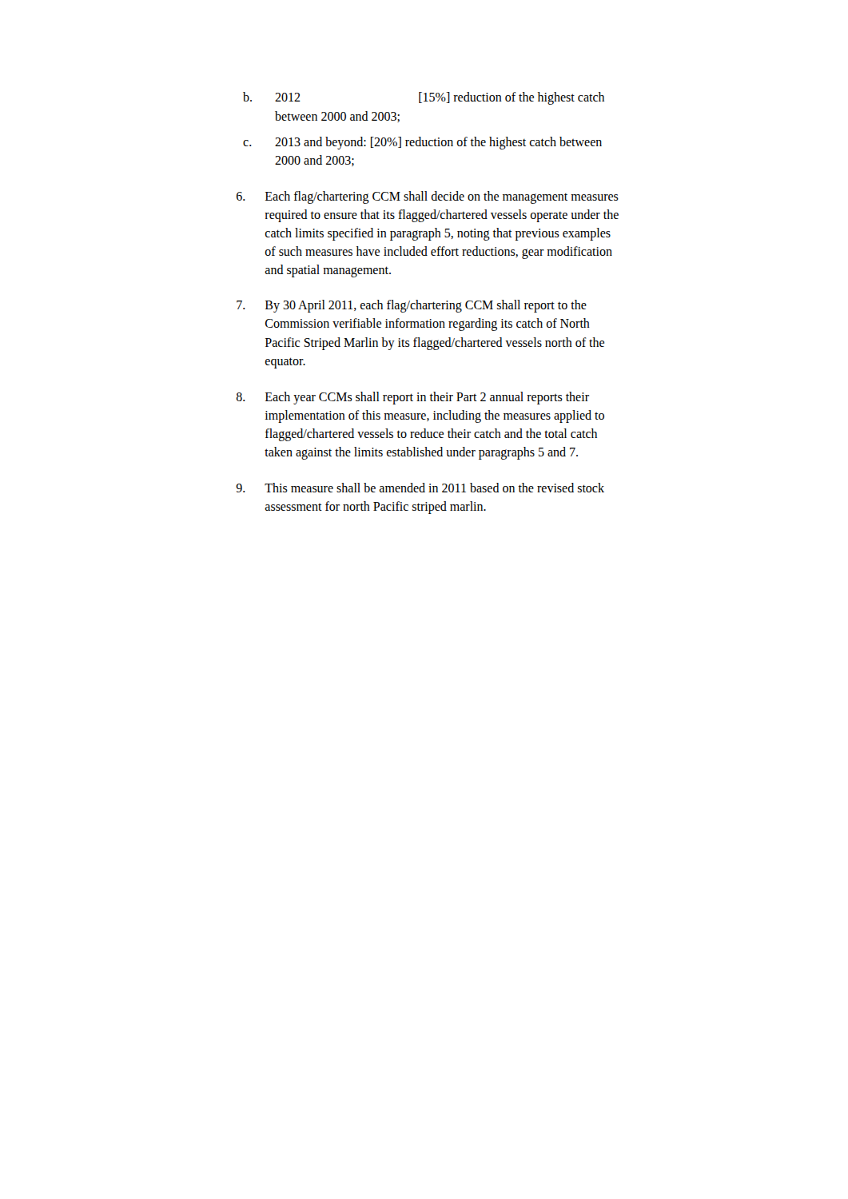b. 2012 [15%] reduction of the highest catch between 2000 and 2003;
c. 2013 and beyond: [20%] reduction of the highest catch between 2000 and 2003;
6. Each flag/chartering CCM shall decide on the management measures required to ensure that its flagged/chartered vessels operate under the catch limits specified in paragraph 5, noting that previous examples of such measures have included effort reductions, gear modification and spatial management.
7. By 30 April 2011, each flag/chartering CCM shall report to the Commission verifiable information regarding its catch of North Pacific Striped Marlin by its flagged/chartered vessels north of the equator.
8. Each year CCMs shall report in their Part 2 annual reports their implementation of this measure, including the measures applied to flagged/chartered vessels to reduce their catch and the total catch taken against the limits established under paragraphs 5 and 7.
9. This measure shall be amended in 2011 based on the revised stock assessment for north Pacific striped marlin.